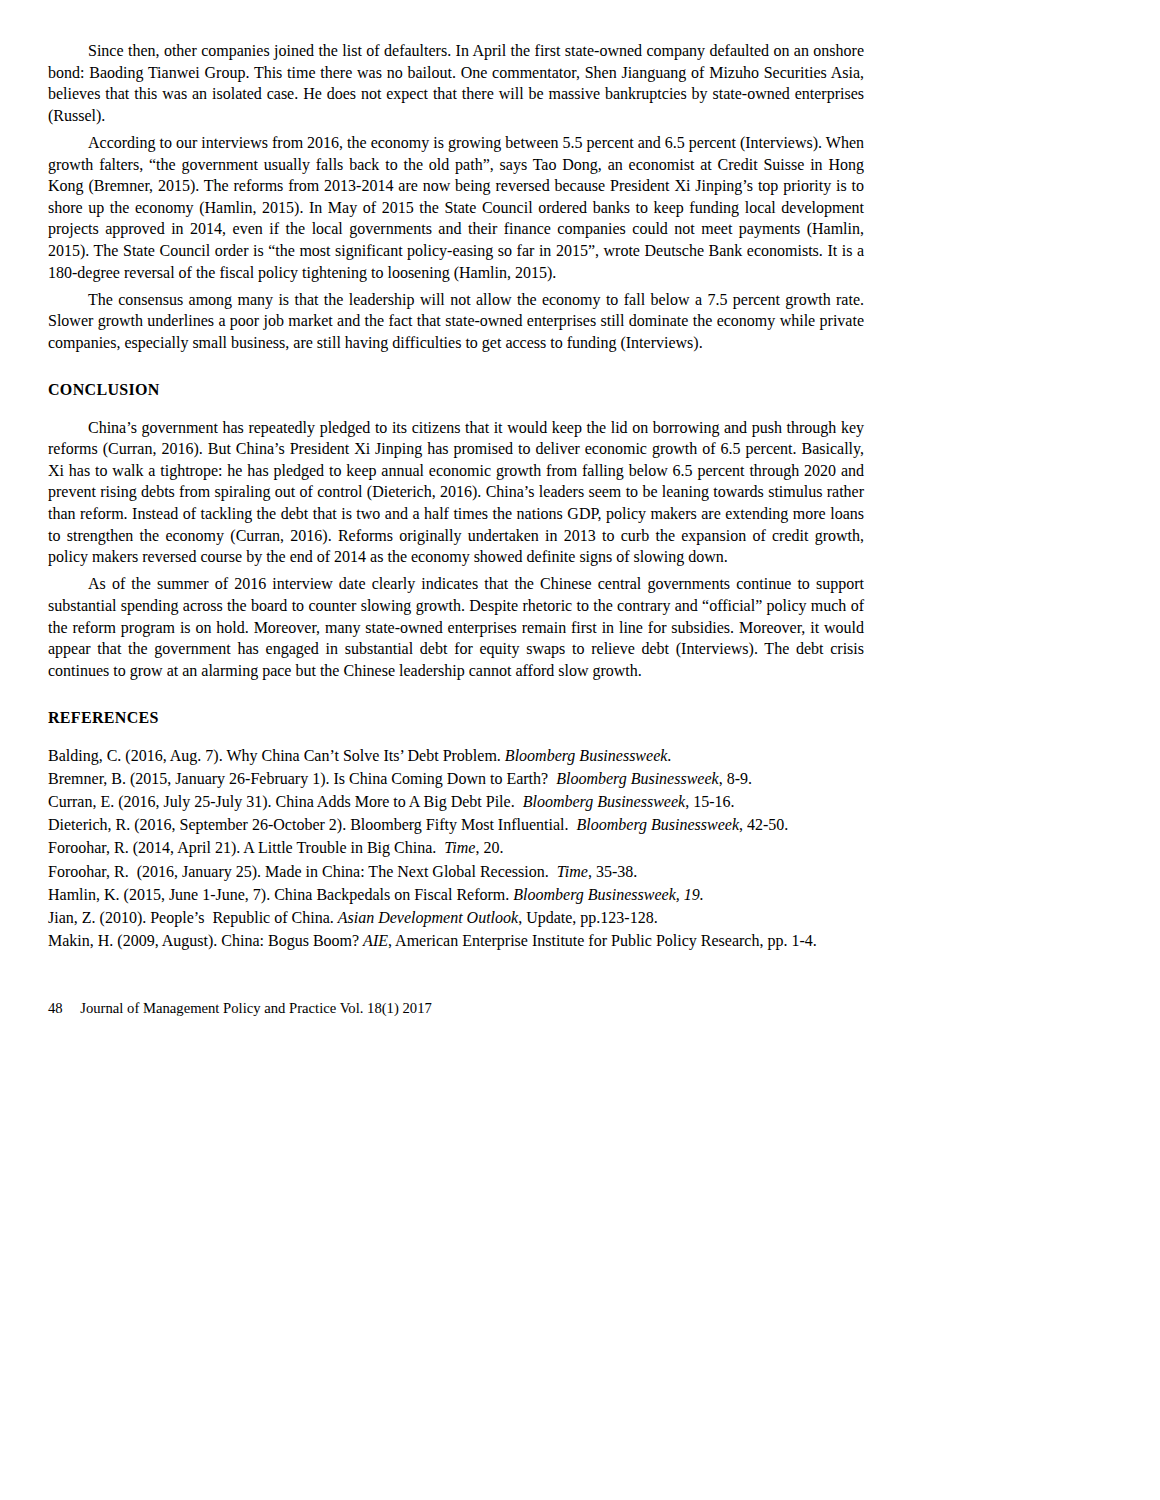Since then, other companies joined the list of defaulters. In April the first state-owned company defaulted on an onshore bond: Baoding Tianwei Group. This time there was no bailout. One commentator, Shen Jianguang of Mizuho Securities Asia, believes that this was an isolated case. He does not expect that there will be massive bankruptcies by state-owned enterprises (Russel).
According to our interviews from 2016, the economy is growing between 5.5 percent and 6.5 percent (Interviews). When growth falters, “the government usually falls back to the old path”, says Tao Dong, an economist at Credit Suisse in Hong Kong (Bremner, 2015). The reforms from 2013-2014 are now being reversed because President Xi Jinping’s top priority is to shore up the economy (Hamlin, 2015). In May of 2015 the State Council ordered banks to keep funding local development projects approved in 2014, even if the local governments and their finance companies could not meet payments (Hamlin, 2015). The State Council order is “the most significant policy-easing so far in 2015”, wrote Deutsche Bank economists. It is a 180-degree reversal of the fiscal policy tightening to loosening (Hamlin, 2015).
The consensus among many is that the leadership will not allow the economy to fall below a 7.5 percent growth rate. Slower growth underlines a poor job market and the fact that state-owned enterprises still dominate the economy while private companies, especially small business, are still having difficulties to get access to funding (Interviews).
CONCLUSION
China’s government has repeatedly pledged to its citizens that it would keep the lid on borrowing and push through key reforms (Curran, 2016). But China’s President Xi Jinping has promised to deliver economic growth of 6.5 percent. Basically, Xi has to walk a tightrope: he has pledged to keep annual economic growth from falling below 6.5 percent through 2020 and prevent rising debts from spiraling out of control (Dieterich, 2016). China’s leaders seem to be leaning towards stimulus rather than reform. Instead of tackling the debt that is two and a half times the nations GDP, policy makers are extending more loans to strengthen the economy (Curran, 2016). Reforms originally undertaken in 2013 to curb the expansion of credit growth, policy makers reversed course by the end of 2014 as the economy showed definite signs of slowing down.
As of the summer of 2016 interview date clearly indicates that the Chinese central governments continue to support substantial spending across the board to counter slowing growth. Despite rhetoric to the contrary and “official” policy much of the reform program is on hold. Moreover, many state-owned enterprises remain first in line for subsidies. Moreover, it would appear that the government has engaged in substantial debt for equity swaps to relieve debt (Interviews). The debt crisis continues to grow at an alarming pace but the Chinese leadership cannot afford slow growth.
REFERENCES
Balding, C. (2016, Aug. 7). Why China Can’t Solve Its’ Debt Problem. Bloomberg Businessweek.
Bremner, B. (2015, January 26-February 1). Is China Coming Down to Earth? Bloomberg Businessweek, 8-9.
Curran, E. (2016, July 25-July 31). China Adds More to A Big Debt Pile. Bloomberg Businessweek, 15-16.
Dieterich, R. (2016, September 26-October 2). Bloomberg Fifty Most Influential. Bloomberg Businessweek, 42-50.
Foroohar, R. (2014, April 21). A Little Trouble in Big China. Time, 20.
Foroohar, R. (2016, January 25). Made in China: The Next Global Recession. Time, 35-38.
Hamlin, K. (2015, June 1-June, 7). China Backpedals on Fiscal Reform. Bloomberg Businessweek, 19.
Jian, Z. (2010). People’s Republic of China. Asian Development Outlook, Update, pp.123-128.
Makin, H. (2009, August). China: Bogus Boom? AIE, American Enterprise Institute for Public Policy Research, pp. 1-4.
48 Journal of Management Policy and Practice Vol. 18(1) 2017